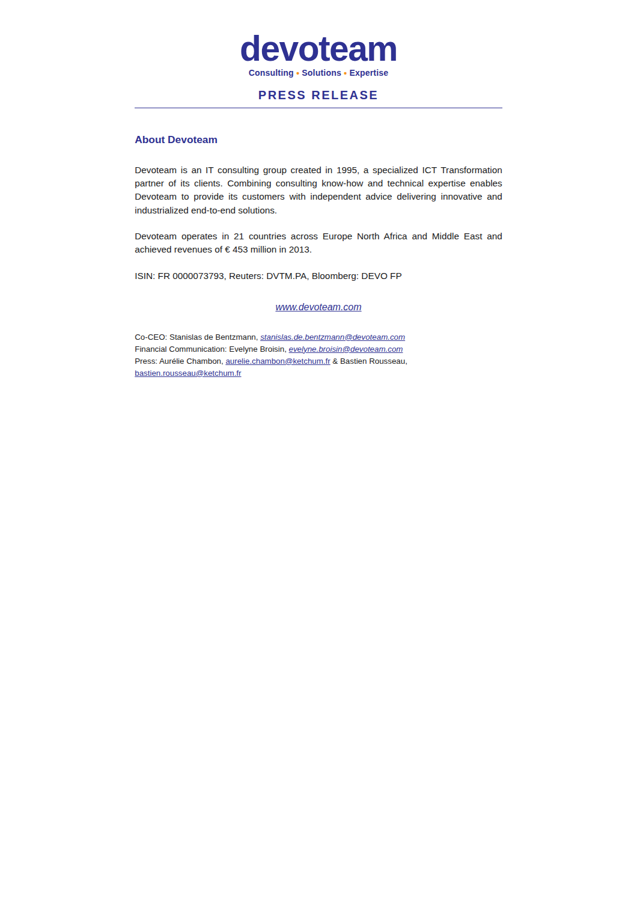devoteam
Consulting • Solutions • Expertise
PRESS RELEASE
About Devoteam
Devoteam is an IT consulting group created in 1995, a specialized ICT Transformation partner of its clients. Combining consulting know-how and technical expertise enables Devoteam to provide its customers with independent advice delivering innovative and industrialized end-to-end solutions.
Devoteam operates in 21 countries across Europe North Africa and Middle East and achieved revenues of € 453 million in 2013.
ISIN: FR 0000073793, Reuters: DVTM.PA, Bloomberg: DEVO FP
www.devoteam.com
Co-CEO: Stanislas de Bentzmann, stanislas.de.bentzmann@devoteam.com
Financial Communication: Evelyne Broisin, evelyne.broisin@devoteam.com
Press: Aurélie Chambon, aurelie.chambon@ketchum.fr & Bastien Rousseau, bastien.rousseau@ketchum.fr